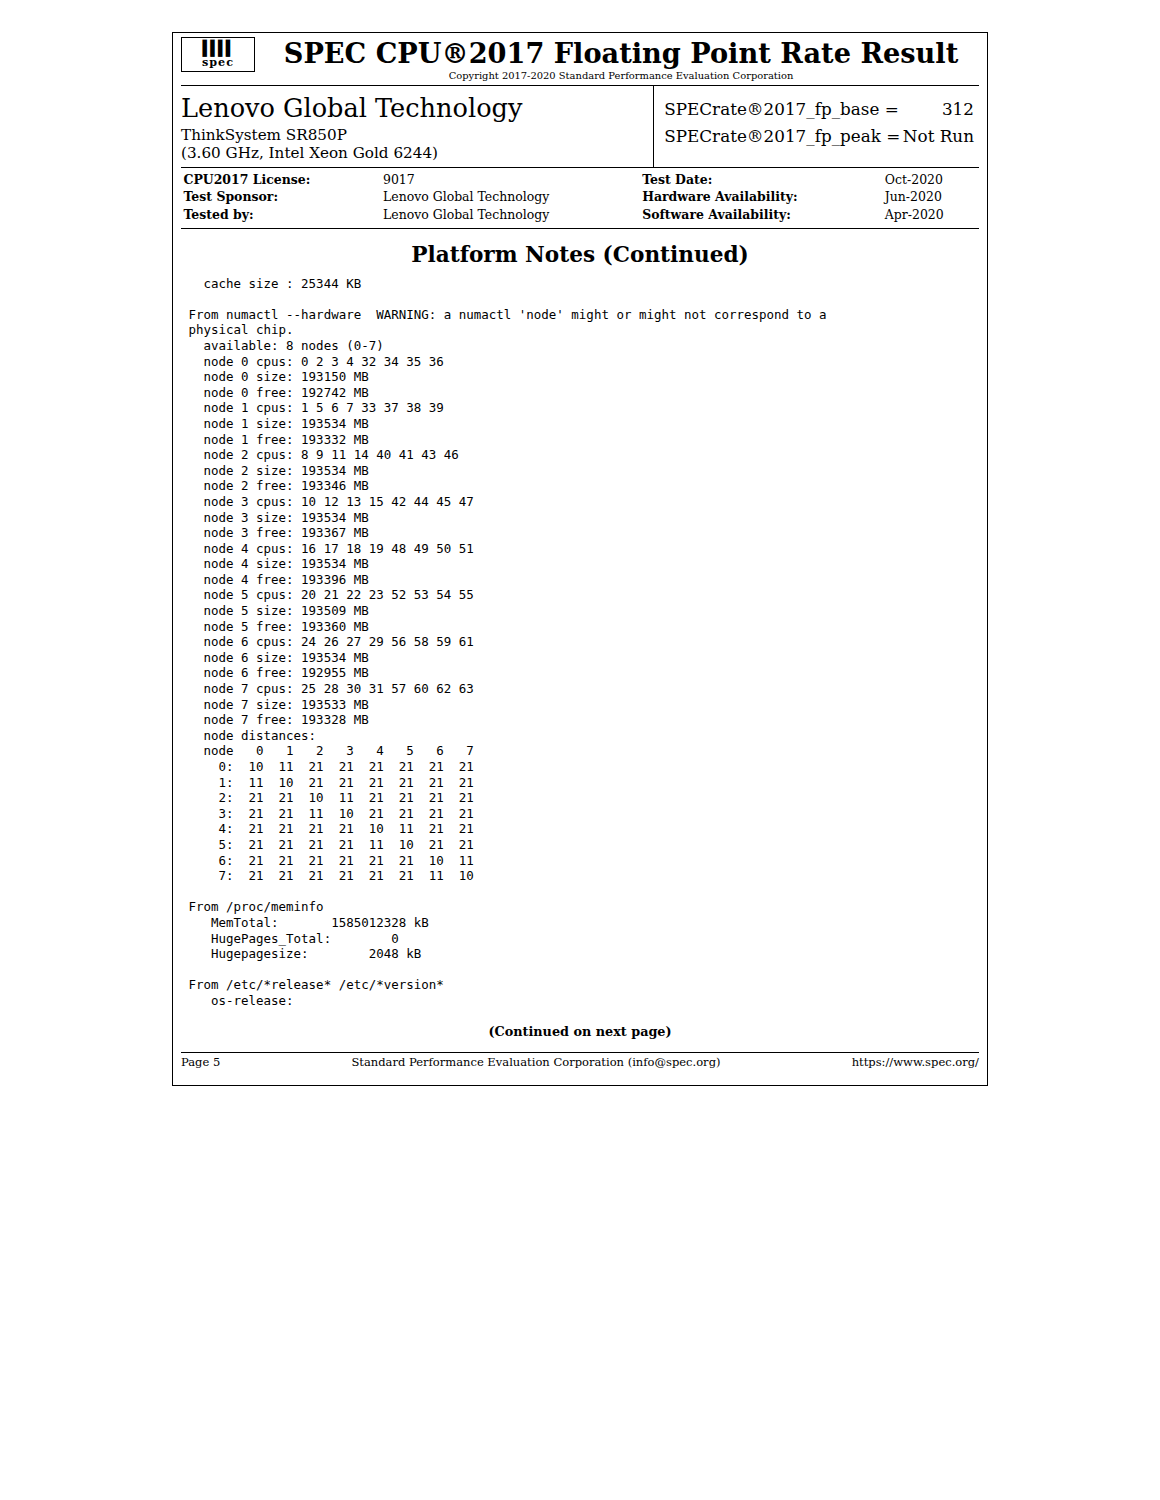▌▌▌▌ spec
SPEC CPU®2017 Floating Point Rate Result
Copyright 2017-2020 Standard Performance Evaluation Corporation
Lenovo Global Technology
ThinkSystem SR850P
(3.60 GHz, Intel Xeon Gold 6244)
SPECrate®2017_fp_base = 312
SPECrate®2017_fp_peak = Not Run
| CPU2017 License: | 9017 | Test Date: | Oct-2020 |
| Test Sponsor: | Lenovo Global Technology | Hardware Availability: | Jun-2020 |
| Tested by: | Lenovo Global Technology | Software Availability: | Apr-2020 |
Platform Notes (Continued)
   cache size : 25344 KB

 From numactl --hardware  WARNING: a numactl 'node' might or might not correspond to a
 physical chip.
   available: 8 nodes (0-7)
   node 0 cpus: 0 2 3 4 32 34 35 36
   node 0 size: 193150 MB
   node 0 free: 192742 MB
   node 1 cpus: 1 5 6 7 33 37 38 39
   node 1 size: 193534 MB
   node 1 free: 193332 MB
   node 2 cpus: 8 9 11 14 40 41 43 46
   node 2 size: 193534 MB
   node 2 free: 193346 MB
   node 3 cpus: 10 12 13 15 42 44 45 47
   node 3 size: 193534 MB
   node 3 free: 193367 MB
   node 4 cpus: 16 17 18 19 48 49 50 51
   node 4 size: 193534 MB
   node 4 free: 193396 MB
   node 5 cpus: 20 21 22 23 52 53 54 55
   node 5 size: 193509 MB
   node 5 free: 193360 MB
   node 6 cpus: 24 26 27 29 56 58 59 61
   node 6 size: 193534 MB
   node 6 free: 192955 MB
   node 7 cpus: 25 28 30 31 57 60 62 63
   node 7 size: 193533 MB
   node 7 free: 193328 MB
   node distances:
   node   0   1   2   3   4   5   6   7
     0:  10  11  21  21  21  21  21  21
     1:  11  10  21  21  21  21  21  21
     2:  21  21  10  11  21  21  21  21
     3:  21  21  11  10  21  21  21  21
     4:  21  21  21  21  10  11  21  21
     5:  21  21  21  21  11  10  21  21
     6:  21  21  21  21  21  21  10  11
     7:  21  21  21  21  21  21  11  10

 From /proc/meminfo
    MemTotal:       1585012328 kB
    HugePages_Total:        0
    Hugepagesize:        2048 kB

 From /etc/*release* /etc/*version*
    os-release:
(Continued on next page)
Page 5 Standard Performance Evaluation Corporation (info@spec.org) https://www.spec.org/